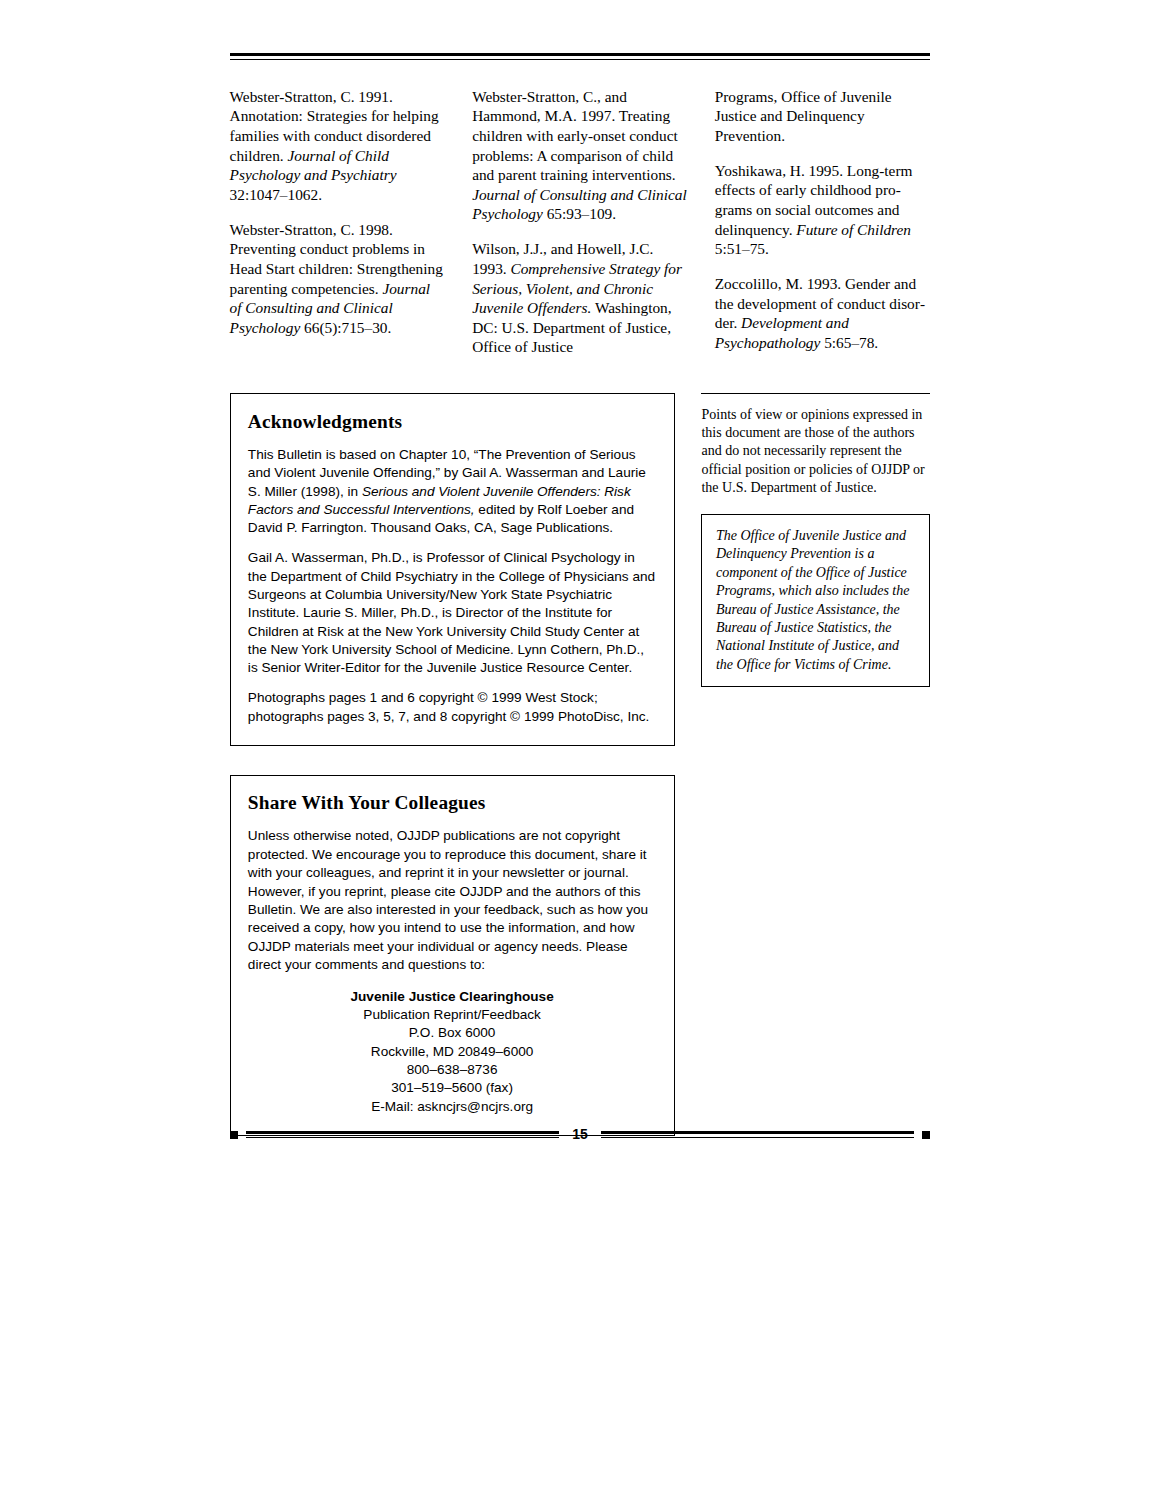Webster-Stratton, C. 1991. Annotation: Strategies for helping families with conduct disordered children. Journal of Child Psychology and Psychiatry 32:1047–1062.
Webster-Stratton, C. 1998. Preventing conduct problems in Head Start children: Strengthening parenting competencies. Journal of Consulting and Clinical Psychology 66(5):715–30.
Webster-Stratton, C., and Hammond, M.A. 1997. Treating children with early-onset conduct problems: A comparison of child and parent training interventions. Journal of Consulting and Clinical Psychology 65:93–109.
Wilson, J.J., and Howell, J.C. 1993. Comprehensive Strategy for Serious, Violent, and Chronic Juvenile Offenders. Washington, DC: U.S. Department of Justice, Office of Justice
Programs, Office of Juvenile Justice and Delinquency Prevention.
Yoshikawa, H. 1995. Long-term effects of early childhood programs on social outcomes and delinquency. Future of Children 5:51–75.
Zoccolillo, M. 1993. Gender and the development of conduct disorder. Development and Psychopathology 5:65–78.
Acknowledgments
This Bulletin is based on Chapter 10, “The Prevention of Serious and Violent Juvenile Offending,” by Gail A. Wasserman and Laurie S. Miller (1998), in Serious and Violent Juvenile Offenders: Risk Factors and Successful Interventions, edited by Rolf Loeber and David P. Farrington. Thousand Oaks, CA, Sage Publications.
Gail A. Wasserman, Ph.D., is Professor of Clinical Psychology in the Department of Child Psychiatry in the College of Physicians and Surgeons at Columbia University/New York State Psychiatric Institute. Laurie S. Miller, Ph.D., is Director of the Institute for Children at Risk at the New York University Child Study Center at the New York University School of Medicine. Lynn Cothern, Ph.D., is Senior Writer-Editor for the Juvenile Justice Resource Center.
Photographs pages 1 and 6 copyright © 1999 West Stock; photographs pages 3, 5, 7, and 8 copyright © 1999 PhotoDisc, Inc.
Share With Your Colleagues
Unless otherwise noted, OJJDP publications are not copyright protected. We encourage you to reproduce this document, share it with your colleagues, and reprint it in your newsletter or journal. However, if you reprint, please cite OJJDP and the authors of this Bulletin. We are also interested in your feedback, such as how you received a copy, how you intend to use the information, and how OJJDP materials meet your individual or agency needs. Please direct your comments and questions to:
Juvenile Justice Clearinghouse
Publication Reprint/Feedback
P.O. Box 6000
Rockville, MD 20849–6000
800–638–8736
301–519–5600 (fax)
E-Mail: askncjrs@ncjrs.org
Points of view or opinions expressed in this document are those of the authors and do not necessarily represent the official position or policies of OJJDP or the U.S. Department of Justice.
The Office of Juvenile Justice and Delinquency Prevention is a component of the Office of Justice Programs, which also includes the Bureau of Justice Assistance, the Bureau of Justice Statistics, the National Institute of Justice, and the Office for Victims of Crime.
15